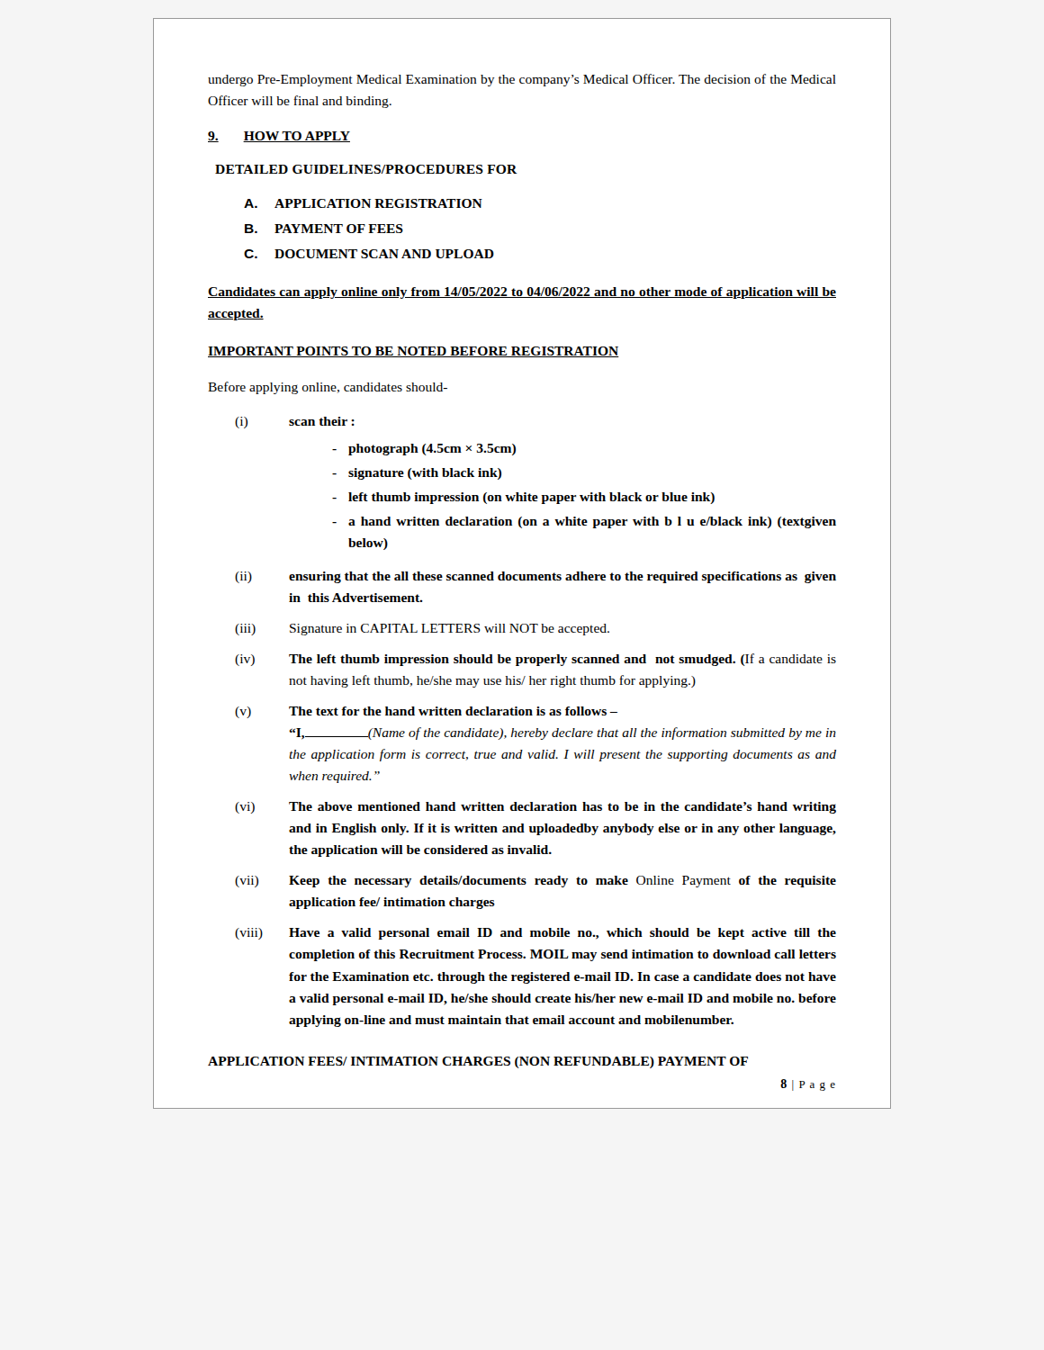undergo Pre-Employment Medical Examination by the company’s Medical Officer. The decision of the Medical Officer will be final and binding.
9. HOW TO APPLY
DETAILED GUIDELINES/PROCEDURES FOR
A. APPLICATION REGISTRATION
B. PAYMENT OF FEES
C. DOCUMENT SCAN AND UPLOAD
Candidates can apply online only from 14/05/2022 to 04/06/2022 and no other mode of application will be accepted.
IMPORTANT POINTS TO BE NOTED BEFORE REGISTRATION
Before applying online, candidates should-
(i) scan their :
photograph (4.5cm × 3.5cm)
signature (with black ink)
left thumb impression (on white paper with black or blue ink)
a hand written declaration (on a white paper with b l u e/black ink) (textgiven below)
(ii) ensuring that the all these scanned documents adhere to the required specifications as given in this Advertisement.
(iii) Signature in CAPITAL LETTERS will NOT be accepted.
(iv) The left thumb impression should be properly scanned and not smudged. (If a candidate is not having left thumb, he/she may use his/ her right thumb for applying.)
(v) The text for the hand written declaration is as follows –
“I, (Name of the candidate), hereby declare that all the information submitted by me in the application form is correct, true and valid. I will present the supporting documents as and when required.”
(vi) The above mentioned hand written declaration has to be in the candidate’s hand writing and in English only. If it is written and uploadedby anybody else or in any other language, the application will be considered as invalid.
(vii) Keep the necessary details/documents ready to make Online Payment of the requisite application fee/ intimation charges
(viii) Have a valid personal email ID and mobile no., which should be kept active till the completion of this Recruitment Process. MOIL may send intimation to download call letters for the Examination etc. through the registered e-mail ID. In case a candidate does not have a valid personal e-mail ID, he/she should create his/her new e-mail ID and mobile no. before applying on-line and must maintain that email account and mobilenumber.
APPLICATION FEES/ INTIMATION CHARGES (NON REFUNDABLE) PAYMENT OF
8 | P a g e